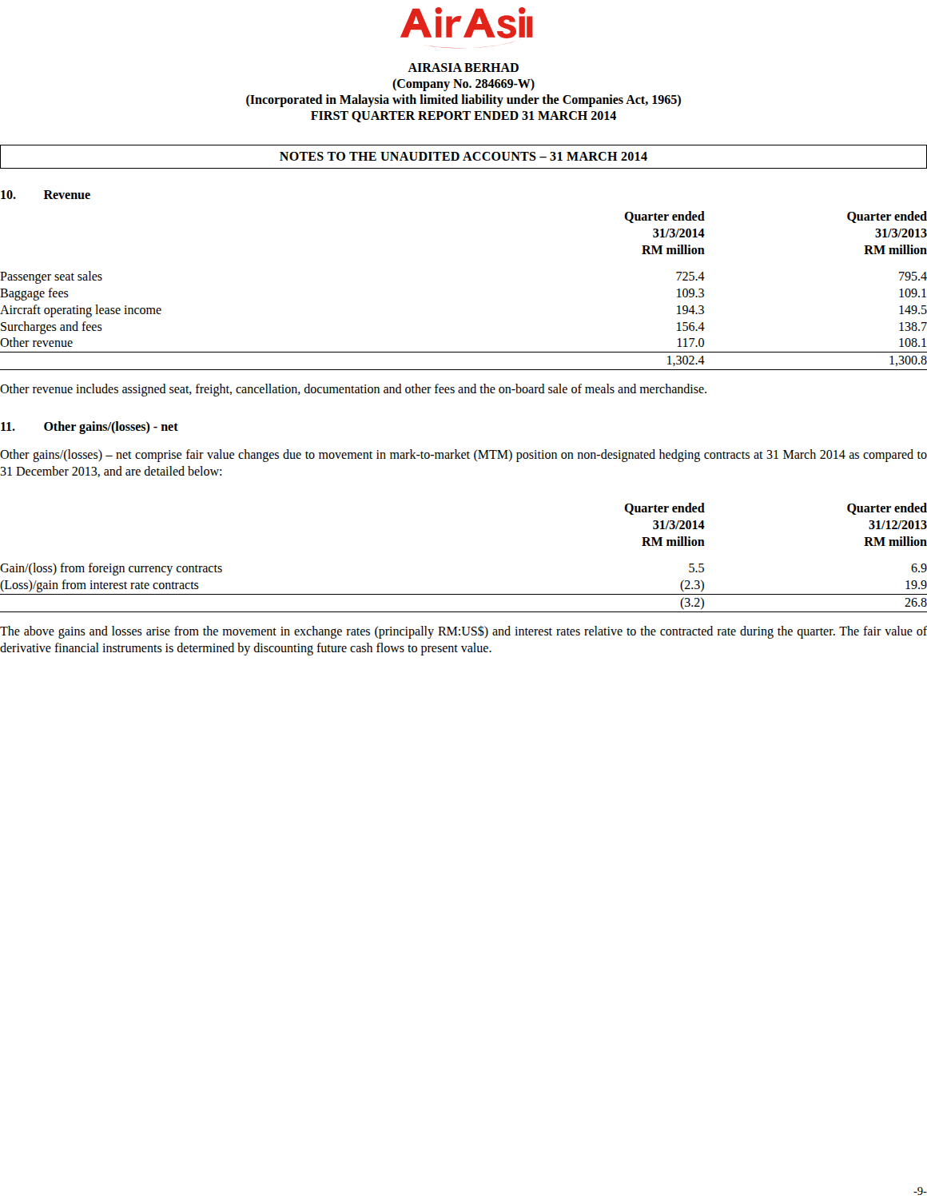AIRASIA BERHAD (Company No. 284669-W) (Incorporated in Malaysia with limited liability under the Companies Act, 1965) FIRST QUARTER REPORT ENDED 31 MARCH 2014
NOTES TO THE UNAUDITED ACCOUNTS – 31 MARCH 2014
10. Revenue
| | Quarter ended 31/3/2014 RM million | Quarter ended 31/3/2013 RM million |
| --- | --- | --- |
| Passenger seat sales | 725.4 | 795.4 |
| Baggage fees | 109.3 | 109.1 |
| Aircraft operating lease income | 194.3 | 149.5 |
| Surcharges and fees | 156.4 | 138.7 |
| Other revenue | 117.0 | 108.1 |
| | 1,302.4 | 1,300.8 |
Other revenue includes assigned seat, freight, cancellation, documentation and other fees and the on-board sale of meals and merchandise.
11. Other gains/(losses) - net
Other gains/(losses) – net comprise fair value changes due to movement in mark-to-market (MTM) position on non-designated hedging contracts at 31 March 2014 as compared to 31 December 2013, and are detailed below:
| | Quarter ended 31/3/2014 RM million | Quarter ended 31/12/2013 RM million |
| --- | --- | --- |
| Gain/(loss) from foreign currency contracts | 5.5 | 6.9 |
| (Loss)/gain from interest rate contracts | (2.3) | 19.9 |
| | (3.2) | 26.8 |
The above gains and losses arise from the movement in exchange rates (principally RM:US$) and interest rates relative to the contracted rate during the quarter. The fair value of derivative financial instruments is determined by discounting future cash flows to present value.
-9-